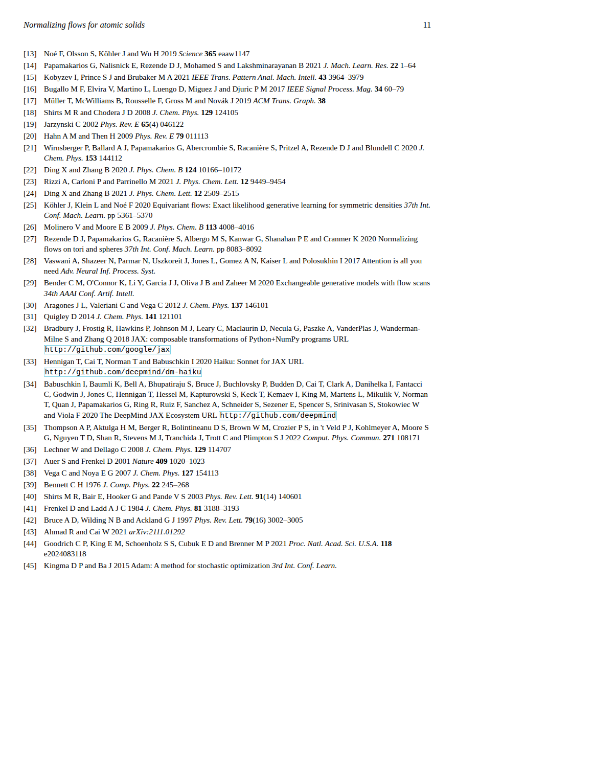Normalizing flows for atomic solids 11
[13] Noé F, Olsson S, Köhler J and Wu H 2019 Science 365 eaaw1147
[14] Papamakarios G, Nalisnick E, Rezende D J, Mohamed S and Lakshminarayanan B 2021 J. Mach. Learn. Res. 22 1–64
[15] Kobyzev I, Prince S J and Brubaker M A 2021 IEEE Trans. Pattern Anal. Mach. Intell. 43 3964–3979
[16] Bugallo M F, Elvira V, Martino L, Luengo D, Miguez J and Djuric P M 2017 IEEE Signal Process. Mag. 34 60–79
[17] Müller T, McWilliams B, Rousselle F, Gross M and Novák J 2019 ACM Trans. Graph. 38
[18] Shirts M R and Chodera J D 2008 J. Chem. Phys. 129 124105
[19] Jarzynski C 2002 Phys. Rev. E 65(4) 046122
[20] Hahn A M and Then H 2009 Phys. Rev. E 79 011113
[21] Wirnsberger P, Ballard A J, Papamakarios G, Abercrombie S, Racanière S, Pritzel A, Rezende D J and Blundell C 2020 J. Chem. Phys. 153 144112
[22] Ding X and Zhang B 2020 J. Phys. Chem. B 124 10166–10172
[23] Rizzi A, Carloni P and Parrinello M 2021 J. Phys. Chem. Lett. 12 9449–9454
[24] Ding X and Zhang B 2021 J. Phys. Chem. Lett. 12 2509–2515
[25] Köhler J, Klein L and Noé F 2020 Equivariant flows: Exact likelihood generative learning for symmetric densities 37th Int. Conf. Mach. Learn. pp 5361–5370
[26] Molinero V and Moore E B 2009 J. Phys. Chem. B 113 4008–4016
[27] Rezende D J, Papamakarios G, Racanière S, Albergo M S, Kanwar G, Shanahan P E and Cranmer K 2020 Normalizing flows on tori and spheres 37th Int. Conf. Mach. Learn. pp 8083–8092
[28] Vaswani A, Shazeer N, Parmar N, Uszkoreit J, Jones L, Gomez A N, Kaiser L and Polosukhin I 2017 Attention is all you need Adv. Neural Inf. Process. Syst.
[29] Bender C M, O'Connor K, Li Y, Garcia J J, Oliva J B and Zaheer M 2020 Exchangeable generative models with flow scans 34th AAAI Conf. Artif. Intell.
[30] Aragones J L, Valeriani C and Vega C 2012 J. Chem. Phys. 137 146101
[31] Quigley D 2014 J. Chem. Phys. 141 121101
[32] Bradbury J, Frostig R, Hawkins P, Johnson M J, Leary C, Maclaurin D, Necula G, Paszke A, VanderPlas J, Wanderman-Milne S and Zhang Q 2018 JAX: composable transformations of Python+NumPy programs URL http://github.com/google/jax
[33] Hennigan T, Cai T, Norman T and Babuschkin I 2020 Haiku: Sonnet for JAX URL http://github.com/deepmind/dm-haiku
[34] Babuschkin I, Baumli K, Bell A, Bhupatiraju S, Bruce J, Buchlovsky P, Budden D, Cai T, Clark A, Danihelka I, Fantacci C, Godwin J, Jones C, Hennigan T, Hessel M, Kapturowski S, Keck T, Kemaev I, King M, Martens L, Mikulik V, Norman T, Quan J, Papamakarios G, Ring R, Ruiz F, Sanchez A, Schneider S, Sezener E, Spencer S, Srinivasan S, Stokowiec W and Viola F 2020 The DeepMind JAX Ecosystem URL http://github.com/deepmind
[35] Thompson A P, Aktulga H M, Berger R, Bolintineanu D S, Brown W M, Crozier P S, in 't Veld P J, Kohlmeyer A, Moore S G, Nguyen T D, Shan R, Stevens M J, Tranchida J, Trott C and Plimpton S J 2022 Comput. Phys. Commun. 271 108171
[36] Lechner W and Dellago C 2008 J. Chem. Phys. 129 114707
[37] Auer S and Frenkel D 2001 Nature 409 1020–1023
[38] Vega C and Noya E G 2007 J. Chem. Phys. 127 154113
[39] Bennett C H 1976 J. Comp. Phys. 22 245–268
[40] Shirts M R, Bair E, Hooker G and Pande V S 2003 Phys. Rev. Lett. 91(14) 140601
[41] Frenkel D and Ladd A J C 1984 J. Chem. Phys. 81 3188–3193
[42] Bruce A D, Wilding N B and Ackland G J 1997 Phys. Rev. Lett. 79(16) 3002–3005
[43] Ahmad R and Cai W 2021 arXiv:2111.01292
[44] Goodrich C P, King E M, Schoenholz S S, Cubuk E D and Brenner M P 2021 Proc. Natl. Acad. Sci. U.S.A. 118 e2024083118
[45] Kingma D P and Ba J 2015 Adam: A method for stochastic optimization 3rd Int. Conf. Learn.